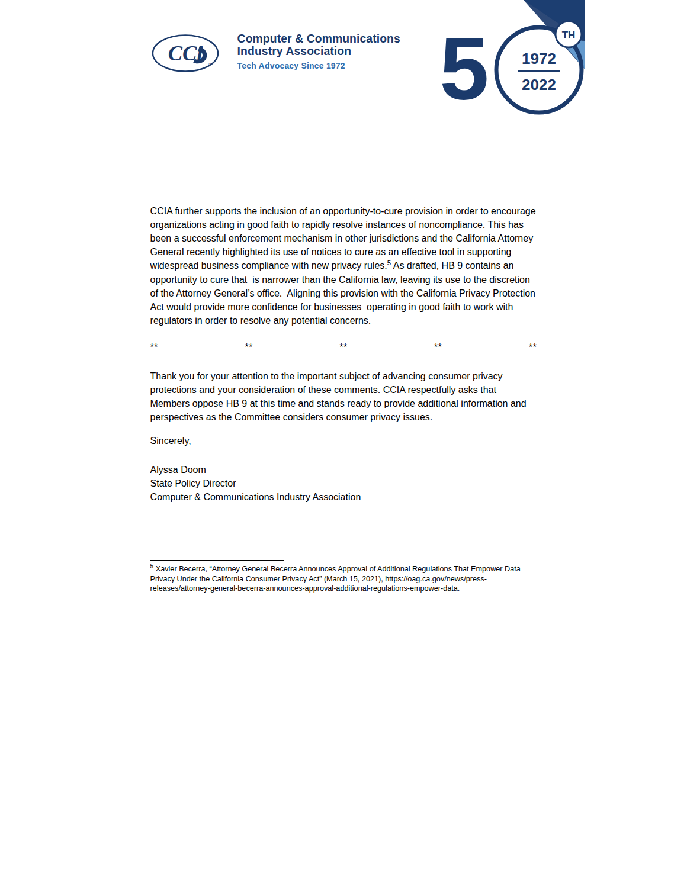CCi ™
Computer & Communications
Industry Association
Tech Advocacy Since 1972
5 TH 1972 2022
CCIA further supports the inclusion of an opportunity-to-cure provision in order to encourage organizations acting in good faith to rapidly resolve instances of noncompliance. This has been a successful enforcement mechanism in other jurisdictions and the California Attorney General recently highlighted its use of notices to cure as an effective tool in supporting widespread business compliance with new privacy rules.5 As drafted, HB 9 contains an opportunity to cure that is narrower than the California law, leaving its use to the discretion of the Attorney General’s office. Aligning this provision with the California Privacy Protection Act would provide more confidence for businesses operating in good faith to work with regulators in order to resolve any potential concerns.
**********
Thank you for your attention to the important subject of advancing consumer privacy protections and your consideration of these comments. CCIA respectfully asks that Members oppose HB 9 at this time and stands ready to provide additional information and perspectives as the Committee considers consumer privacy issues.
Sincerely,
Alyssa Doom
State Policy Director
Computer & Communications Industry Association
5 Xavier Becerra, “Attorney General Becerra Announces Approval of Additional Regulations That Empower Data Privacy Under the California Consumer Privacy Act” (March 15, 2021), https://oag.ca.gov/news/press-releases/attorney-general-becerra-announces-approval-additional-regulations-empower-data.